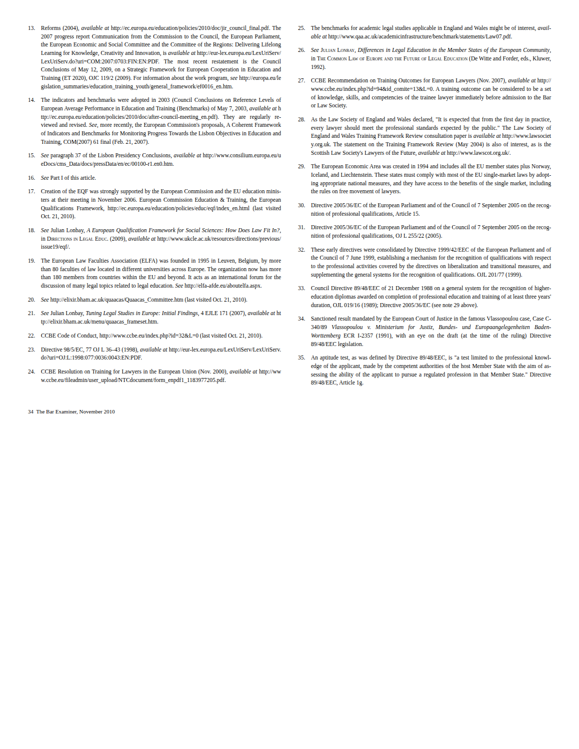Reforms (2004), available at http://ec.europa.eu/education/policies/2010/doc/jir_council_final.pdf. The 2007 progress report Communication from the Commission to the Council, the European Parliament, the European Economic and Social Committee and the Committee of the Regions: Delivering Lifelong Learning for Knowledge, Creativity and Innovation, is available at http://eur-lex.europa.eu/LexUriServ/LexUriServ.do?uri=COM:2007:0703:FIN:EN:PDF. The most recent restatement is the Council Conclusions of May 12, 2009, on a Strategic Framework for European Cooperation in Education and Training (ET 2020), OJC 119/2 (2009). For information about the work program, see http://europa.eu/legislation_summaries/education_training_youth/general_framework/ef0016_en.htm.
The indicators and benchmarks were adopted in 2003 (Council Conclusions on Reference Levels of European Average Performance in Education and Training (Benchmarks) of May 7, 2003, available at http://ec.europa.eu/education/policies/2010/doc/after-council-meeting_en.pdf). They are regularly reviewed and revised. See, more recently, the European Commission's proposals, A Coherent Framework of Indicators and Benchmarks for Monitoring Progress Towards the Lisbon Objectives in Education and Training, COM(2007) 61 final (Feb. 21, 2007).
See paragraph 37 of the Lisbon Presidency Conclusions, available at http://www.consilium.europa.eu/ueDocs/cms_Data/docs/pressData/en/ec/00100-r1.en0.htm.
See Part I of this article.
Creation of the EQF was strongly supported by the European Commission and the EU education ministers at their meeting in November 2006. European Commission Education & Training, the European Qualifications Framework, http://ec.europa.eu/education/policies/educ/eqf/index_en.html (last visited Oct. 21, 2010).
See Julian Lonbay, A European Qualification Framework for Social Sciences: How Does Law Fit In?, in Directions in Legal Educ. (2009), available at http://www.ukcle.ac.uk/resources/directions/previous/issue19/eqf/.
The European Law Faculties Association (ELFA) was founded in 1995 in Leuven, Belgium, by more than 80 faculties of law located in different universities across Europe. The organization now has more than 180 members from countries within the EU and beyond. It acts as an international forum for the discussion of many legal topics related to legal education. See http://elfa-afde.eu/aboutelfa.aspx.
See http://elixir.bham.ac.uk/quaacas/Quaacas_Committee.htm (last visited Oct. 21, 2010).
See Julian Lonbay, Tuning Legal Studies in Europe: Initial Findings, 4 EJLE 171 (2007), available at http://elixir.bham.ac.uk/menu/quaacas_frameset.htm.
CCBE Code of Conduct, http://www.ccbe.eu/index.php?id=32&L=0 (last visited Oct. 21, 2010).
Directive 98/5/EC, 77 OJ L 36–43 (1998), available at http://eur-lex.europa.eu/LexUriServ/LexUriServ.do?uri=OJ:L:1998:077:0036:0043:EN:PDF.
CCBE Resolution on Training for Lawyers in the European Union (Nov. 2000), available at http://www.ccbe.eu/fileadmin/user_upload/NTCdocument/form_enpdf1_1183977205.pdf.
The benchmarks for academic legal studies applicable in England and Wales might be of interest, available at http://www.qaa.ac.uk/academicinfrastructure/benchmark/statements/Law07.pdf.
See Julian Lonbay, Differences in Legal Education in the Member States of the European Community, in The Common Law of Europe and the Future of Legal Education (De Witte and Forder, eds., Kluwer, 1992).
CCBE Recommendation on Training Outcomes for European Lawyers (Nov. 2007), available at http://www.ccbe.eu/index.php?id=94&id_comite=13&L=0. A training outcome can be considered to be a set of knowledge, skills, and competencies of the trainee lawyer immediately before admission to the Bar or Law Society.
As the Law Society of England and Wales declared, "It is expected that from the first day in practice, every lawyer should meet the professional standards expected by the public." The Law Society of England and Wales Training Framework Review consultation paper is available at http://www.lawsociety.org.uk. The statement on the Training Framework Review (May 2004) is also of interest, as is the Scottish Law Society's Lawyers of the Future, available at http://www.lawscot.org.uk/.
The European Economic Area was created in 1994 and includes all the EU member states plus Norway, Iceland, and Liechtenstein. These states must comply with most of the EU single-market laws by adopting appropriate national measures, and they have access to the benefits of the single market, including the rules on free movement of lawyers.
Directive 2005/36/EC of the European Parliament and of the Council of 7 September 2005 on the recognition of professional qualifications, Article 15.
Directive 2005/36/EC of the European Parliament and of the Council of 7 September 2005 on the recognition of professional qualifications, OJ L 255/22 (2005).
These early directives were consolidated by Directive 1999/42/EEC of the European Parliament and of the Council of 7 June 1999, establishing a mechanism for the recognition of qualifications with respect to the professional activities covered by the directives on liberalization and transitional measures, and supplementing the general systems for the recognition of qualifications. OJL 201/77 (1999).
Council Directive 89/48/EEC of 21 December 1988 on a general system for the recognition of higher-education diplomas awarded on completion of professional education and training of at least three years' duration, OJL 019/16 (1989); Directive 2005/36/EC (see note 29 above).
Sanctioned result mandated by the European Court of Justice in the famous Vlassopoulou case, Case C-340/89 Vlassopoulou v. Ministerium for Justiz, Bundes- und Europaangelegenheiten Baden-Worttemberg ECR I-2357 (1991), with an eye on the draft (at the time of the ruling) Directive 89/48/EEC legislation.
An aptitude test, as was defined by Directive 89/48/EEC, is "a test limited to the professional knowledge of the applicant, made by the competent authorities of the host Member State with the aim of assessing the ability of the applicant to pursue a regulated profession in that Member State." Directive 89/48/EEC, Article 1g.
34 The Bar Examiner, November 2010